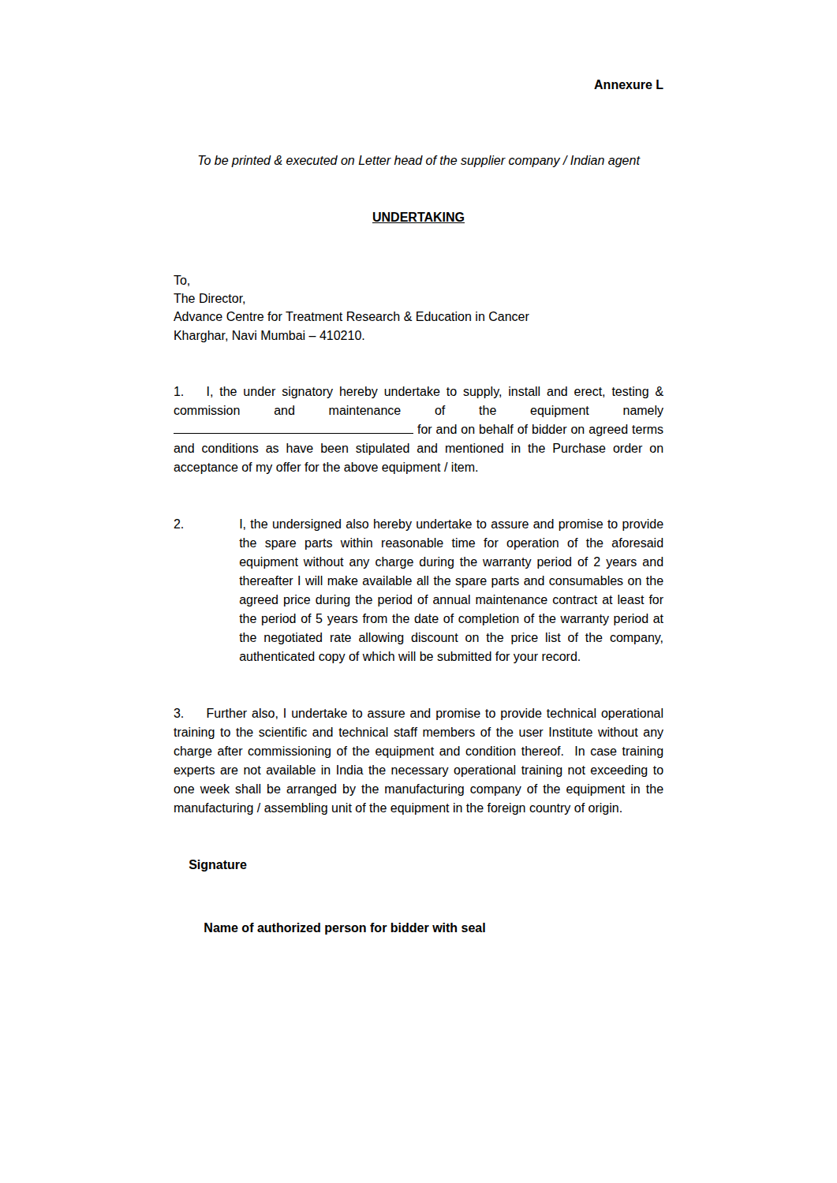Annexure L
To be printed & executed on Letter head of the supplier company / Indian agent
UNDERTAKING
To,
The Director,
Advance Centre for Treatment Research & Education in Cancer
Kharghar, Navi Mumbai – 410210.
1. I, the under signatory hereby undertake to supply, install and erect, testing & commission and maintenance of the equipment namely for and on behalf of bidder on agreed terms and conditions as have been stipulated and mentioned in the Purchase order on acceptance of my offer for the above equipment / item.
2.
I, the undersigned also hereby undertake to assure and promise to provide the spare parts within reasonable time for operation of the aforesaid equipment without any charge during the warranty period of 2 years and thereafter I will make available all the spare parts and consumables on the agreed price during the period of annual maintenance contract at least for the period of 5 years from the date of completion of the warranty period at the negotiated rate allowing discount on the price list of the company, authenticated copy of which will be submitted for your record.
3. Further also, I undertake to assure and promise to provide technical operational training to the scientific and technical staff members of the user Institute without any charge after commissioning of the equipment and condition thereof. In case training experts are not available in India the necessary operational training not exceeding to one week shall be arranged by the manufacturing company of the equipment in the manufacturing / assembling unit of the equipment in the foreign country of origin.
Signature
Name of authorized person for bidder with seal